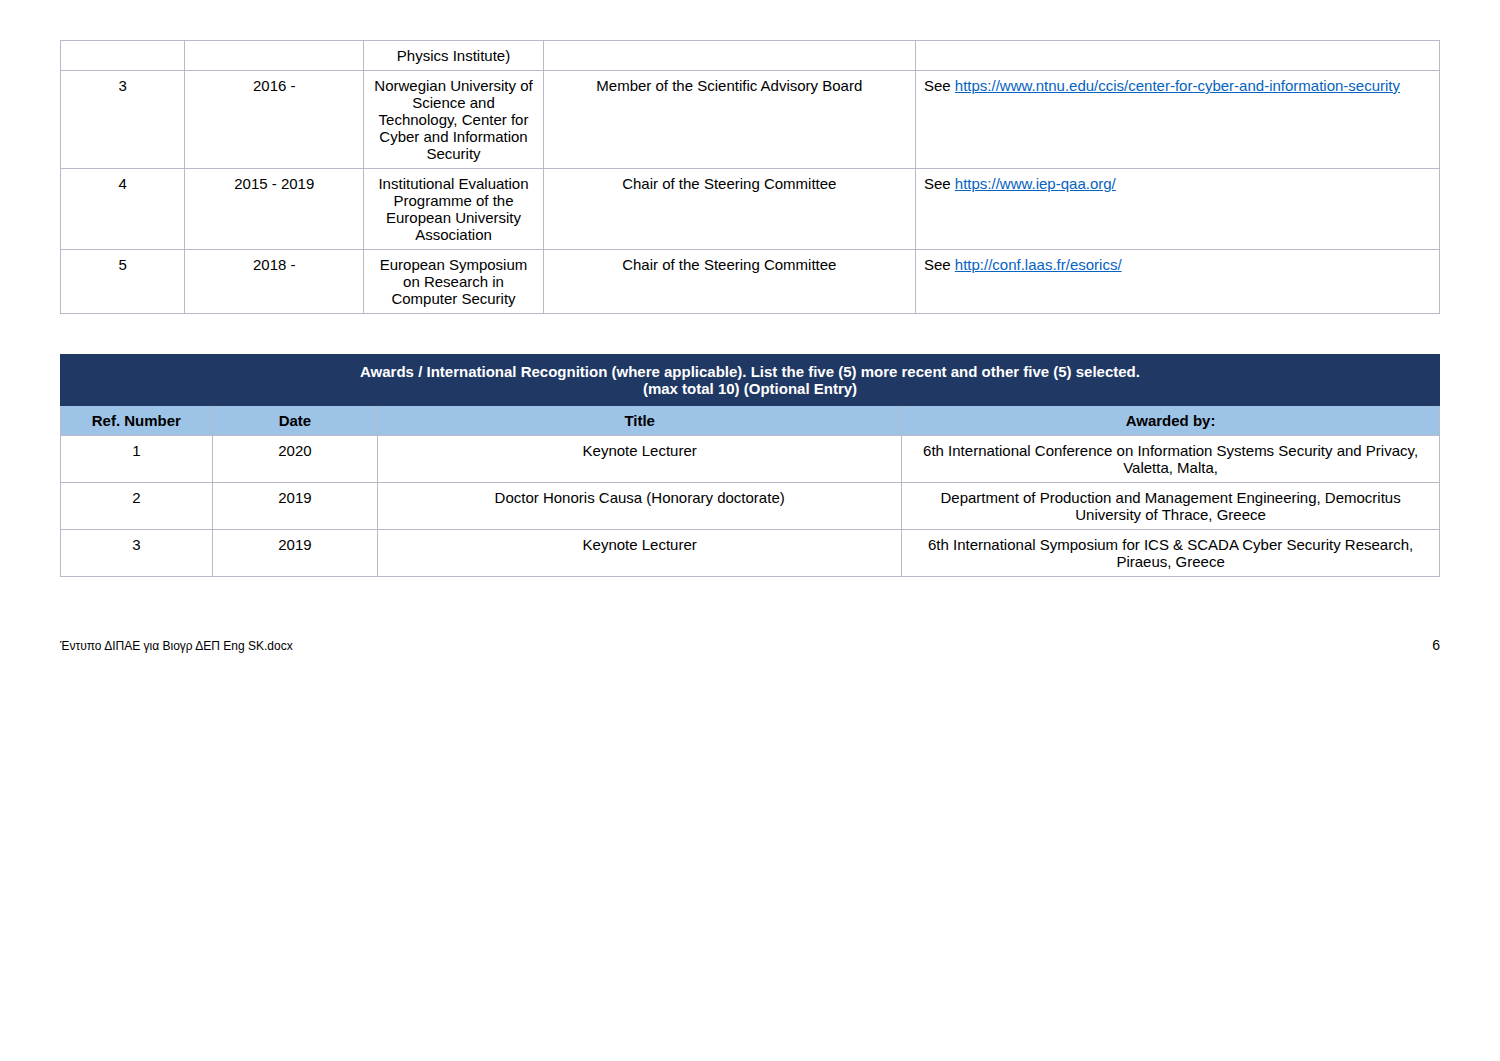| | | Physics Institute) | | |
| 3 | 2016 - | Norwegian University of Science and Technology, Center for Cyber and Information Security | Member of the Scientific Advisory Board | See https://www.ntnu.edu/ccis/center-for-cyber-and-information-security |
| 4 | 2015 - 2019 | Institutional Evaluation Programme of the European University Association | Chair of the Steering Committee | See https://www.iep-qaa.org/ |
| 5 | 2018 - | European Symposium on Research in Computer Security | Chair of the Steering Committee | See http://conf.laas.fr/esorics/ |
| Awards / International Recognition (where applicable). List the five (5) more recent and other five (5) selected. (max total 10) (Optional Entry) |
| Ref. Number | Date | Title | Awarded by: |
| 1 | 2020 | Keynote Lecturer | 6th International Conference on Information Systems Security and Privacy, Valetta, Malta, |
| 2 | 2019 | Doctor Honoris Causa (Honorary doctorate) | Department of Production and Management Engineering, Democritus University of Thrace, Greece |
| 3 | 2019 | Keynote Lecturer | 6th International Symposium for ICS & SCADA Cyber Security Research, Piraeus, Greece |
Έντυπο ΔΙΠΑΕ για Βιογρ ΔΕΠ Eng SK.docx
6